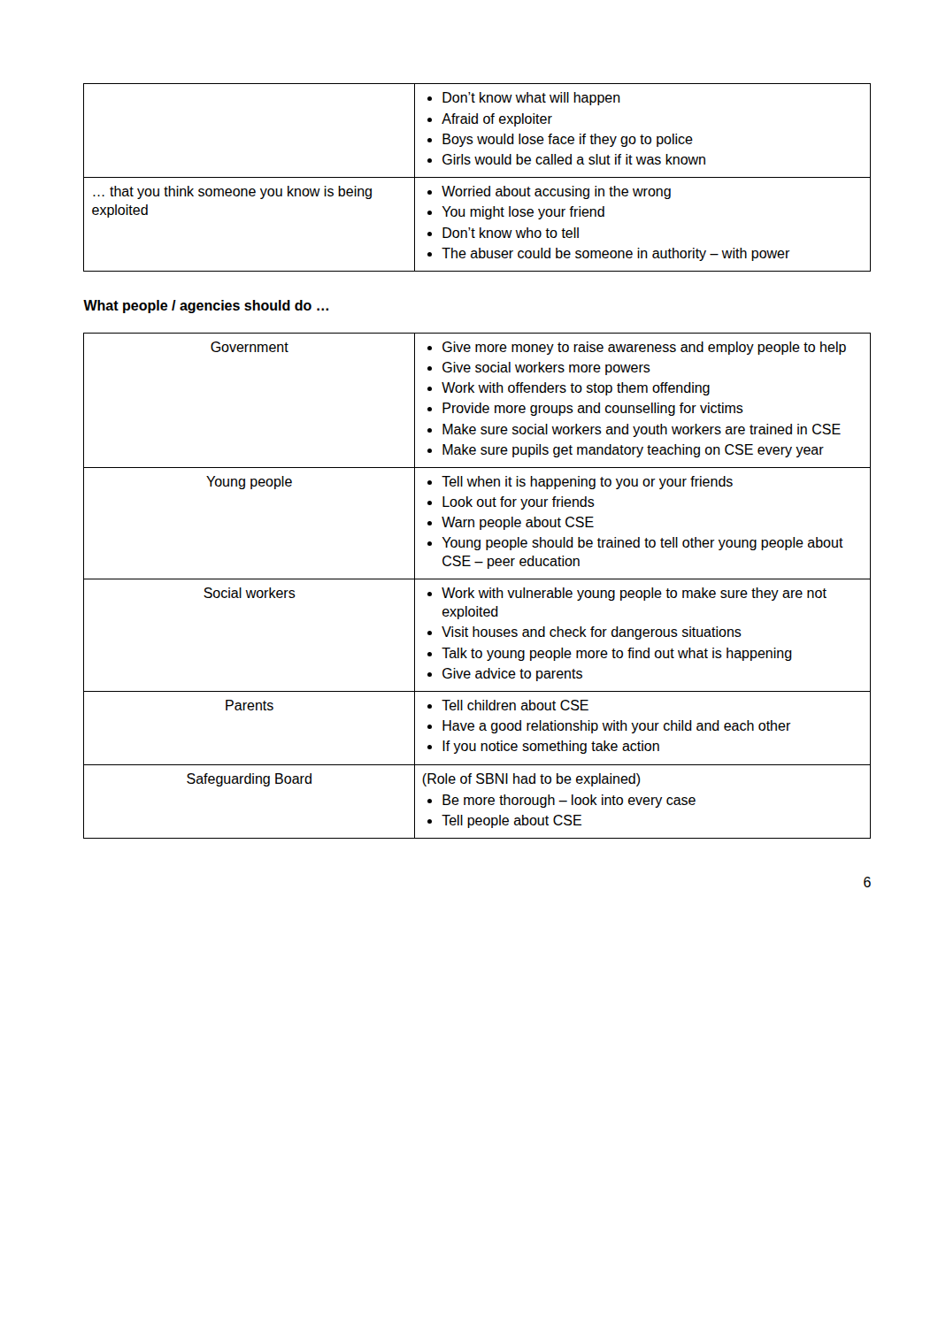| | Don’t know what will happen Afraid of exploiter Boys would lose face if they go to police Girls would be called a slut if it was known |
| … that you think someone you know is being exploited | Worried about accusing in the wrong You might lose your friend Don’t know who to tell The abuser could be someone in authority – with power |
What people / agencies should do …
| Government | Give more money to raise awareness and employ people to help Give social workers more powers Work with offenders to stop them offending Provide more groups and counselling for victims Make sure social workers and youth workers are trained in CSE Make sure pupils get mandatory teaching on CSE every year |
| Young people | Tell when it is happening to you or your friends Look out for your friends Warn people about CSE Young people should be trained to tell other young people about CSE – peer education |
| Social workers | Work with vulnerable young people to make sure they are not exploited Visit houses and check for dangerous situations Talk to young people more to find out what is happening Give advice to parents |
| Parents | Tell children about CSE Have a good relationship with your child and each other If you notice something take action |
| Safeguarding Board | (Role of SBNI had to be explained) Be more thorough – look into every case Tell people about CSE |
6